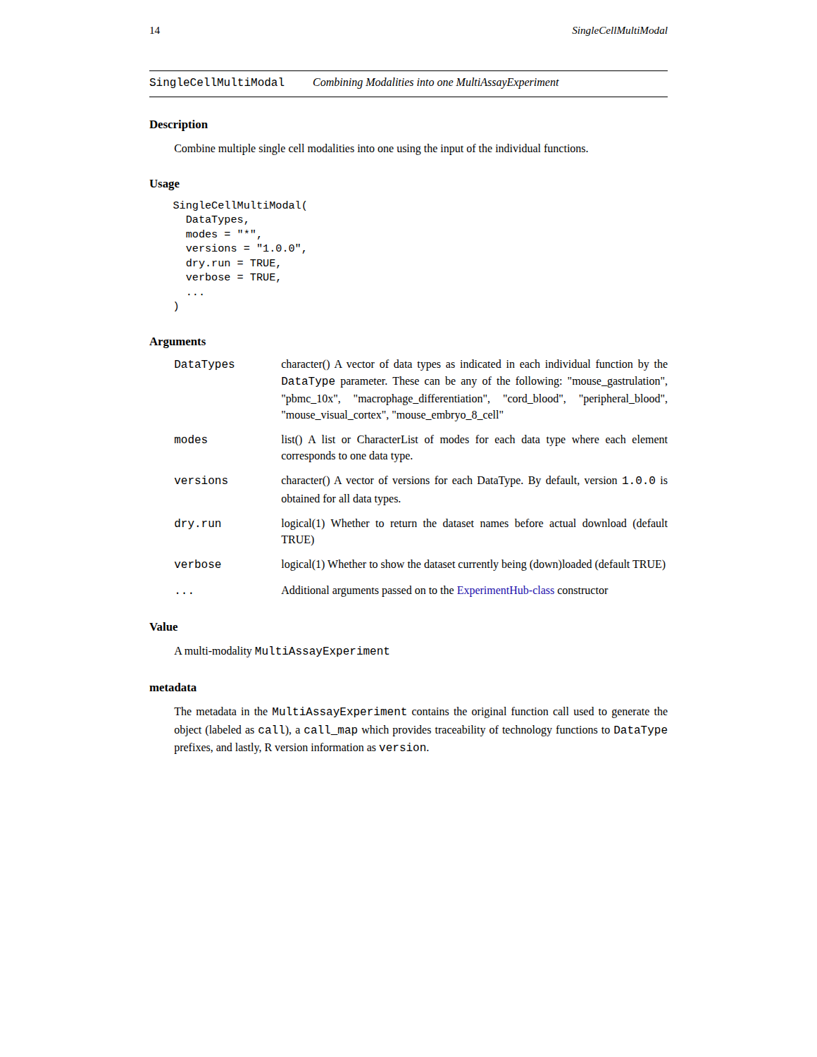14 SingleCellMultiModal
SingleCellMultiModal Combining Modalities into one MultiAssayExperiment
Description
Combine multiple single cell modalities into one using the input of the individual functions.
Usage
SingleCellMultiModal(
  DataTypes,
  modes = "*",
  versions = "1.0.0",
  dry.run = TRUE,
  verbose = TRUE,
  ...
)
Arguments
DataTypes
character() A vector of data types as indicated in each individual function by the DataType parameter. These can be any of the following: "mouse_gastrulation", "pbmc_10x", "macrophage_differentiation", "cord_blood", "peripheral_blood", "mouse_visual_cortex", "mouse_embryo_8_cell"
modes
list() A list or CharacterList of modes for each data type where each element corresponds to one data type.
versions
character() A vector of versions for each DataType. By default, version 1.0.0 is obtained for all data types.
dry.run
logical(1) Whether to return the dataset names before actual download (default TRUE)
verbose
logical(1) Whether to show the dataset currently being (down)loaded (default TRUE)
...
Additional arguments passed on to the ExperimentHub-class constructor
Value
A multi-modality MultiAssayExperiment
metadata
The metadata in the MultiAssayExperiment contains the original function call used to generate the object (labeled as call), a call_map which provides traceability of technology functions to DataType prefixes, and lastly, R version information as version.